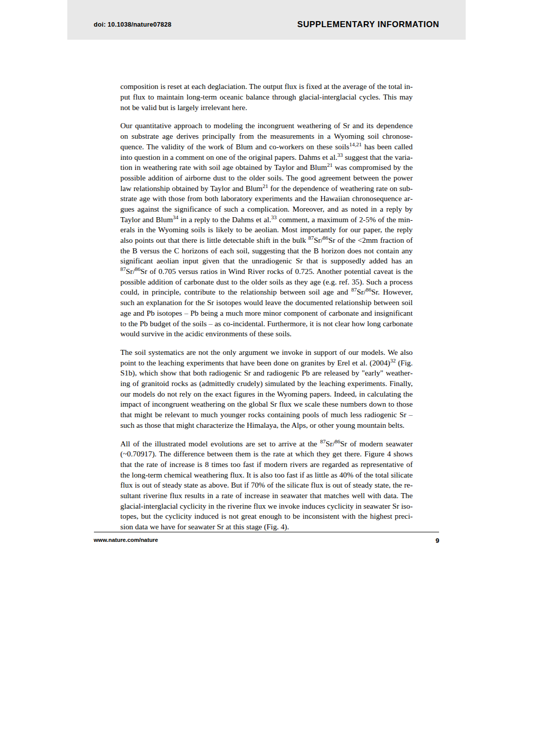doi: 10.1038/nature07828 Supplementary Information
composition is reset at each deglaciation. The output flux is fixed at the average of the total input flux to maintain long-term oceanic balance through glacial-interglacial cycles. This may not be valid but is largely irrelevant here.
Our quantitative approach to modeling the incongruent weathering of Sr and its dependence on substrate age derives principally from the measurements in a Wyoming soil chronosequence. The validity of the work of Blum and co-workers on these soils14,21 has been called into question in a comment on one of the original papers. Dahms et al.33 suggest that the variation in weathering rate with soil age obtained by Taylor and Blum21 was compromised by the possible addition of airborne dust to the older soils. The good agreement between the power law relationship obtained by Taylor and Blum21 for the dependence of weathering rate on substrate age with those from both laboratory experiments and the Hawaiian chronosequence argues against the significance of such a complication. Moreover, and as noted in a reply by Taylor and Blum34 in a reply to the Dahms et al.33 comment, a maximum of 2-5% of the minerals in the Wyoming soils is likely to be aeolian. Most importantly for our paper, the reply also points out that there is little detectable shift in the bulk 87Sr/86Sr of the <2mm fraction of the B versus the C horizons of each soil, suggesting that the B horizon does not contain any significant aeolian input given that the unradiogenic Sr that is supposedly added has an 87Sr/86Sr of 0.705 versus ratios in Wind River rocks of 0.725. Another potential caveat is the possible addition of carbonate dust to the older soils as they age (e.g. ref. 35). Such a process could, in principle, contribute to the relationship between soil age and 87Sr/86Sr. However, such an explanation for the Sr isotopes would leave the documented relationship between soil age and Pb isotopes – Pb being a much more minor component of carbonate and insignificant to the Pb budget of the soils – as co-incidental. Furthermore, it is not clear how long carbonate would survive in the acidic environments of these soils.
The soil systematics are not the only argument we invoke in support of our models. We also point to the leaching experiments that have been done on granites by Erel et al. (2004)32 (Fig. S1b), which show that both radiogenic Sr and radiogenic Pb are released by "early" weathering of granitoid rocks as (admittedly crudely) simulated by the leaching experiments. Finally, our models do not rely on the exact figures in the Wyoming papers. Indeed, in calculating the impact of incongruent weathering on the global Sr flux we scale these numbers down to those that might be relevant to much younger rocks containing pools of much less radiogenic Sr – such as those that might characterize the Himalaya, the Alps, or other young mountain belts.
All of the illustrated model evolutions are set to arrive at the 87Sr/86Sr of modern seawater (~0.70917). The difference between them is the rate at which they get there. Figure 4 shows that the rate of increase is 8 times too fast if modern rivers are regarded as representative of the long-term chemical weathering flux. It is also too fast if as little as 40% of the total silicate flux is out of steady state as above. But if 70% of the silicate flux is out of steady state, the resultant riverine flux results in a rate of increase in seawater that matches well with data. The glacial-interglacial cyclicity in the riverine flux we invoke induces cyclicity in seawater Sr isotopes, but the cyclicity induced is not great enough to be inconsistent with the highest precision data we have for seawater Sr at this stage (Fig. 4).
www.nature.com/nature 9